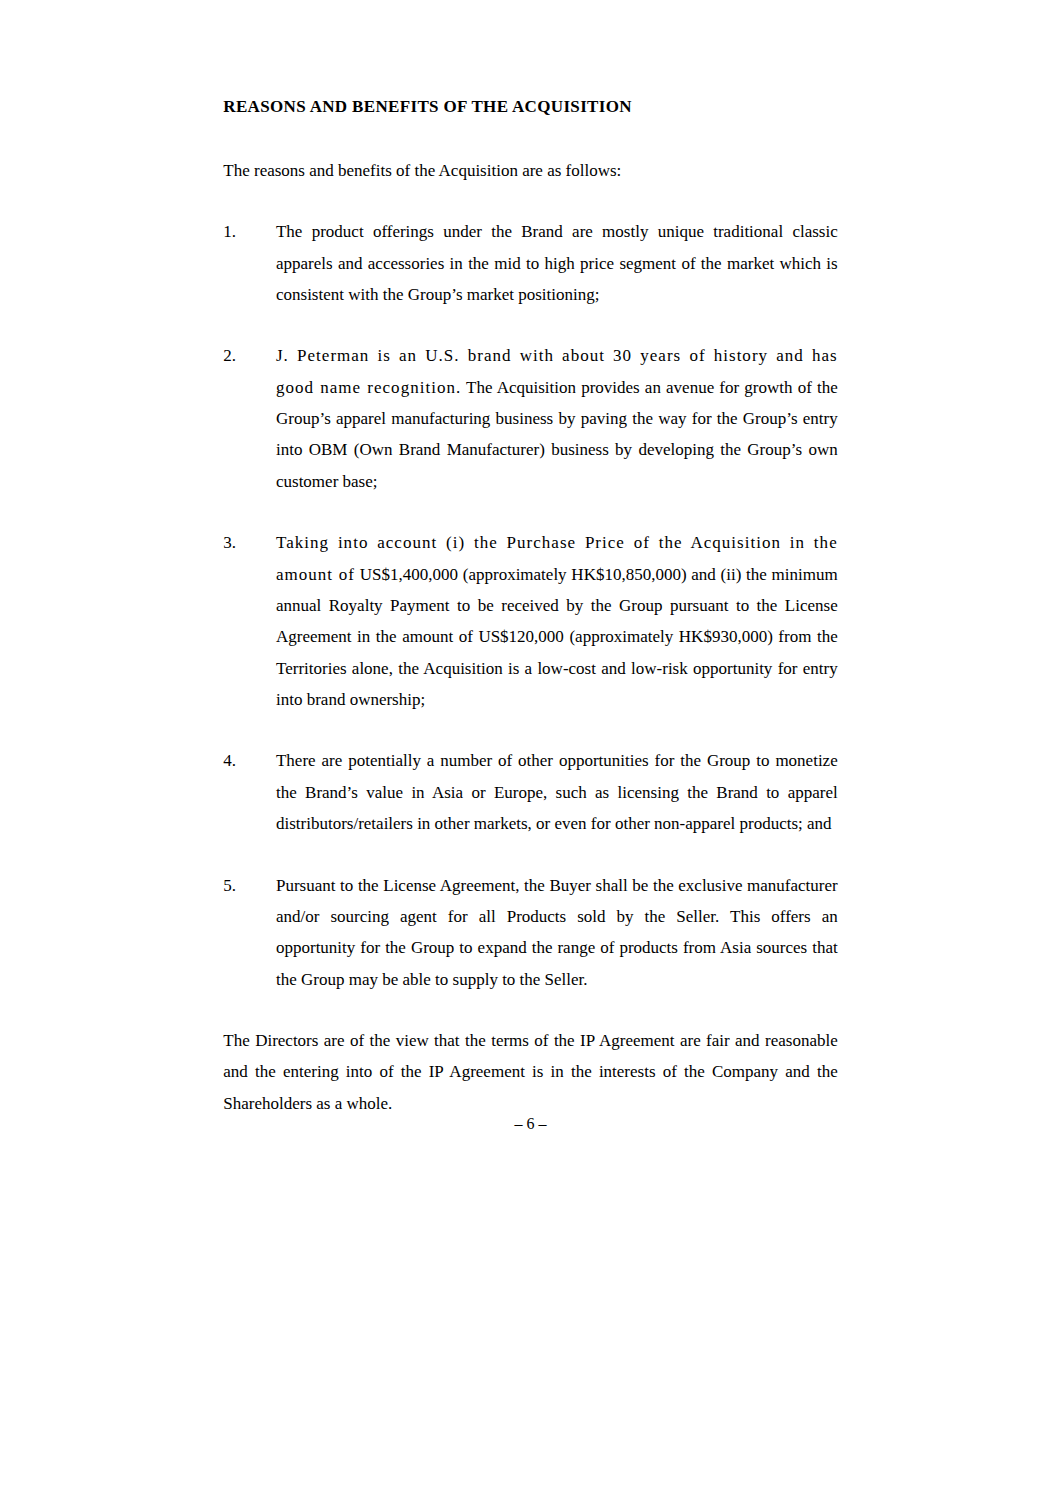REASONS AND BENEFITS OF THE ACQUISITION
The reasons and benefits of the Acquisition are as follows:
1. The product offerings under the Brand are mostly unique traditional classic apparels and accessories in the mid to high price segment of the market which is consistent with the Group’s market positioning;
2. J. Peterman is an U.S. brand with about 30 years of history and has good name recognition. The Acquisition provides an avenue for growth of the Group’s apparel manufacturing business by paving the way for the Group’s entry into OBM (Own Brand Manufacturer) business by developing the Group’s own customer base;
3. Taking into account (i) the Purchase Price of the Acquisition in the amount of US$1,400,000 (approximately HK$10,850,000) and (ii) the minimum annual Royalty Payment to be received by the Group pursuant to the License Agreement in the amount of US$120,000 (approximately HK$930,000) from the Territories alone, the Acquisition is a low-cost and low-risk opportunity for entry into brand ownership;
4. There are potentially a number of other opportunities for the Group to monetize the Brand’s value in Asia or Europe, such as licensing the Brand to apparel distributors/retailers in other markets, or even for other non-apparel products; and
5. Pursuant to the License Agreement, the Buyer shall be the exclusive manufacturer and/or sourcing agent for all Products sold by the Seller. This offers an opportunity for the Group to expand the range of products from Asia sources that the Group may be able to supply to the Seller.
The Directors are of the view that the terms of the IP Agreement are fair and reasonable and the entering into of the IP Agreement is in the interests of the Company and the Shareholders as a whole.
– 6 –